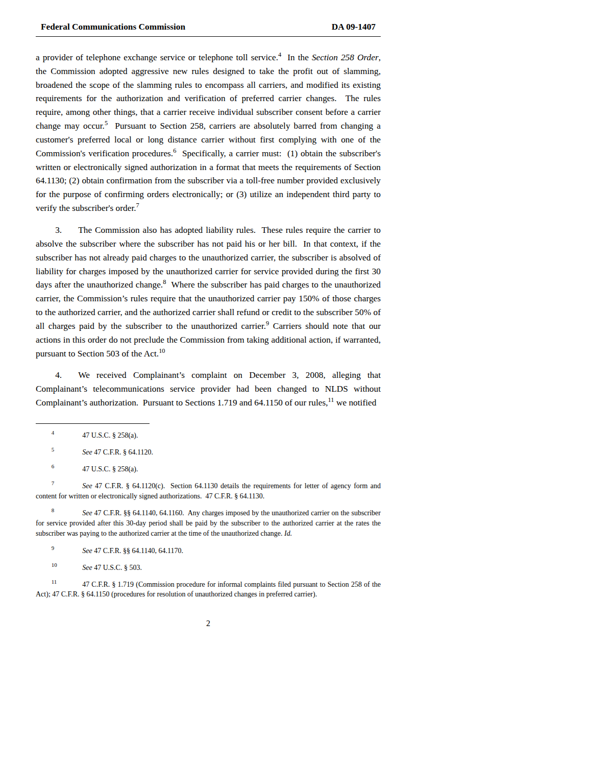Federal Communications Commission DA 09-1407
a provider of telephone exchange service or telephone toll service.4 In the Section 258 Order, the Commission adopted aggressive new rules designed to take the profit out of slamming, broadened the scope of the slamming rules to encompass all carriers, and modified its existing requirements for the authorization and verification of preferred carrier changes. The rules require, among other things, that a carrier receive individual subscriber consent before a carrier change may occur.5 Pursuant to Section 258, carriers are absolutely barred from changing a customer's preferred local or long distance carrier without first complying with one of the Commission's verification procedures.6 Specifically, a carrier must: (1) obtain the subscriber's written or electronically signed authorization in a format that meets the requirements of Section 64.1130; (2) obtain confirmation from the subscriber via a toll-free number provided exclusively for the purpose of confirming orders electronically; or (3) utilize an independent third party to verify the subscriber's order.7
3. The Commission also has adopted liability rules. These rules require the carrier to absolve the subscriber where the subscriber has not paid his or her bill. In that context, if the subscriber has not already paid charges to the unauthorized carrier, the subscriber is absolved of liability for charges imposed by the unauthorized carrier for service provided during the first 30 days after the unauthorized change.8 Where the subscriber has paid charges to the unauthorized carrier, the Commission’s rules require that the unauthorized carrier pay 150% of those charges to the authorized carrier, and the authorized carrier shall refund or credit to the subscriber 50% of all charges paid by the subscriber to the unauthorized carrier.9 Carriers should note that our actions in this order do not preclude the Commission from taking additional action, if warranted, pursuant to Section 503 of the Act.10
4. We received Complainant’s complaint on December 3, 2008, alleging that Complainant’s telecommunications service provider had been changed to NLDS without Complainant’s authorization. Pursuant to Sections 1.719 and 64.1150 of our rules,11 we notified
4 47 U.S.C. § 258(a).
5 See 47 C.F.R. § 64.1120.
6 47 U.S.C. § 258(a).
7 See 47 C.F.R. § 64.1120(c). Section 64.1130 details the requirements for letter of agency form and content for written or electronically signed authorizations. 47 C.F.R. § 64.1130.
8 See 47 C.F.R. §§ 64.1140, 64.1160. Any charges imposed by the unauthorized carrier on the subscriber for service provided after this 30-day period shall be paid by the subscriber to the authorized carrier at the rates the subscriber was paying to the authorized carrier at the time of the unauthorized change. Id.
9 See 47 C.F.R. §§ 64.1140, 64.1170.
10 See 47 U.S.C. § 503.
11 47 C.F.R. § 1.719 (Commission procedure for informal complaints filed pursuant to Section 258 of the Act); 47 C.F.R. § 64.1150 (procedures for resolution of unauthorized changes in preferred carrier).
2